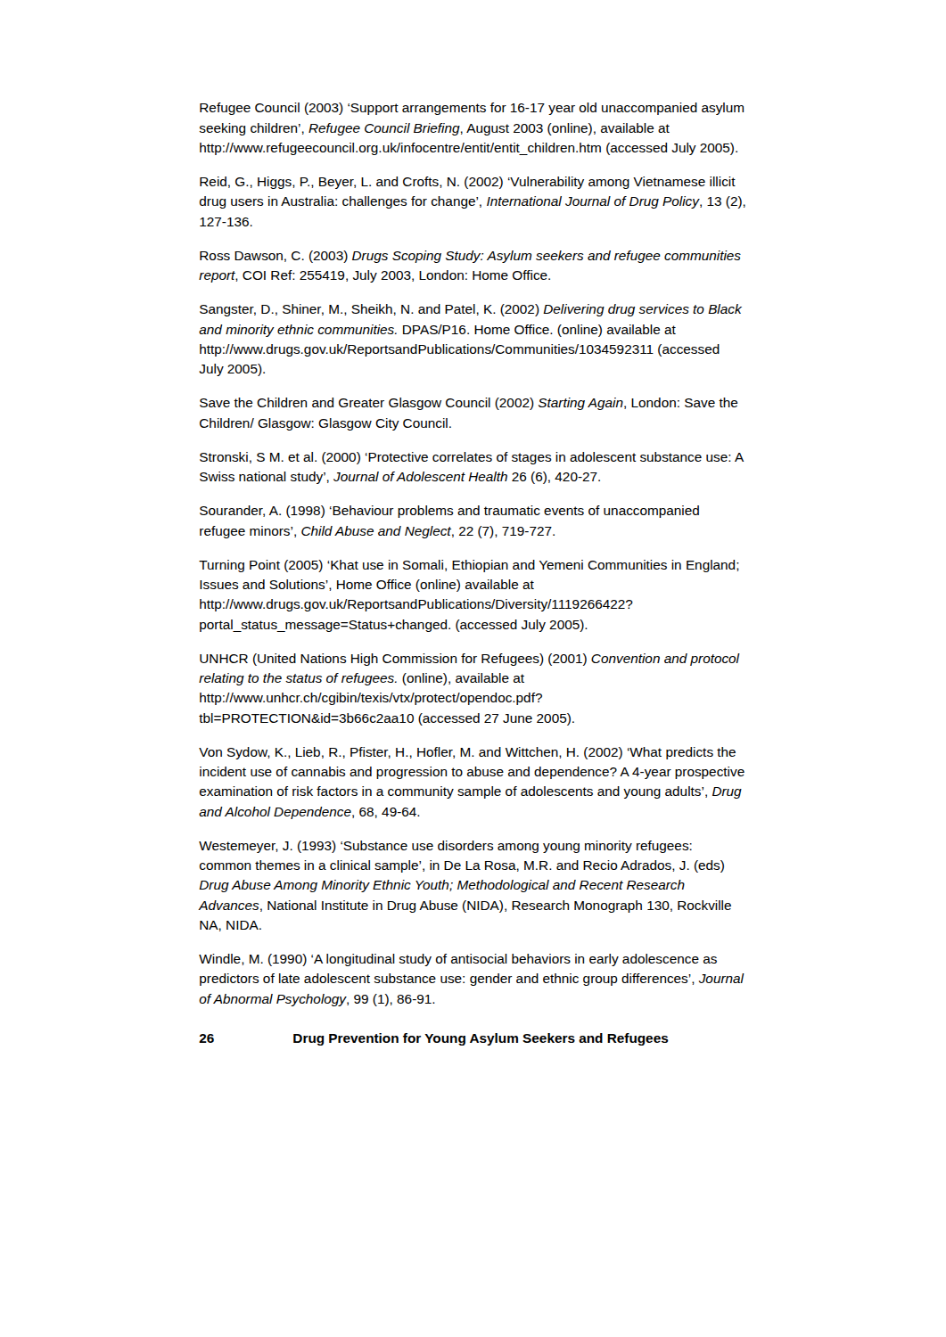Refugee Council (2003) ‘Support arrangements for 16-17 year old unaccompanied asylum seeking children’, Refugee Council Briefing, August 2003 (online), available at http://www.refugeecouncil.org.uk/infocentre/entit/entit_children.htm (accessed July 2005).
Reid, G., Higgs, P., Beyer, L. and Crofts, N. (2002) ‘Vulnerability among Vietnamese illicit drug users in Australia: challenges for change’, International Journal of Drug Policy, 13 (2), 127-136.
Ross Dawson, C. (2003) Drugs Scoping Study: Asylum seekers and refugee communities report, COI Ref: 255419, July 2003, London: Home Office.
Sangster, D., Shiner, M., Sheikh, N. and Patel, K. (2002) Delivering drug services to Black and minority ethnic communities. DPAS/P16. Home Office. (online) available at http://www.drugs.gov.uk/ReportsandPublications/Communities/1034592311 (accessed July 2005).
Save the Children and Greater Glasgow Council (2002) Starting Again, London: Save the Children/ Glasgow: Glasgow City Council.
Stronski, S M. et al. (2000) ‘Protective correlates of stages in adolescent substance use: A Swiss national study’, Journal of Adolescent Health 26 (6), 420-27.
Sourander, A. (1998) ‘Behaviour problems and traumatic events of unaccompanied refugee minors’, Child Abuse and Neglect, 22 (7), 719-727.
Turning Point (2005) ‘Khat use in Somali, Ethiopian and Yemeni Communities in England; Issues and Solutions’, Home Office (online) available at http://www.drugs.gov.uk/ReportsandPublications/Diversity/1119266422?portal_status_message=Status+changed. (accessed July 2005).
UNHCR (United Nations High Commission for Refugees) (2001) Convention and protocol relating to the status of refugees. (online), available at http://www.unhcr.ch/cgibin/texis/vtx/protect/opendoc.pdf?tbl=PROTECTION&id=3b66c2aa10 (accessed 27 June 2005).
Von Sydow, K., Lieb, R., Pfister, H., Hofler, M. and Wittchen, H. (2002) ‘What predicts the incident use of cannabis and progression to abuse and dependence? A 4-year prospective examination of risk factors in a community sample of adolescents and young adults’, Drug and Alcohol Dependence, 68, 49-64.
Westemeyer, J. (1993) ‘Substance use disorders among young minority refugees: common themes in a clinical sample’, in De La Rosa, M.R. and Recio Adrados, J. (eds) Drug Abuse Among Minority Ethnic Youth; Methodological and Recent Research Advances, National Institute in Drug Abuse (NIDA), Research Monograph 130, Rockville NA, NIDA.
Windle, M. (1990) ‘A longitudinal study of antisocial behaviors in early adolescence as predictors of late adolescent substance use: gender and ethnic group differences’, Journal of Abnormal Psychology, 99 (1), 86-91.
26
Drug Prevention for Young Asylum Seekers and Refugees